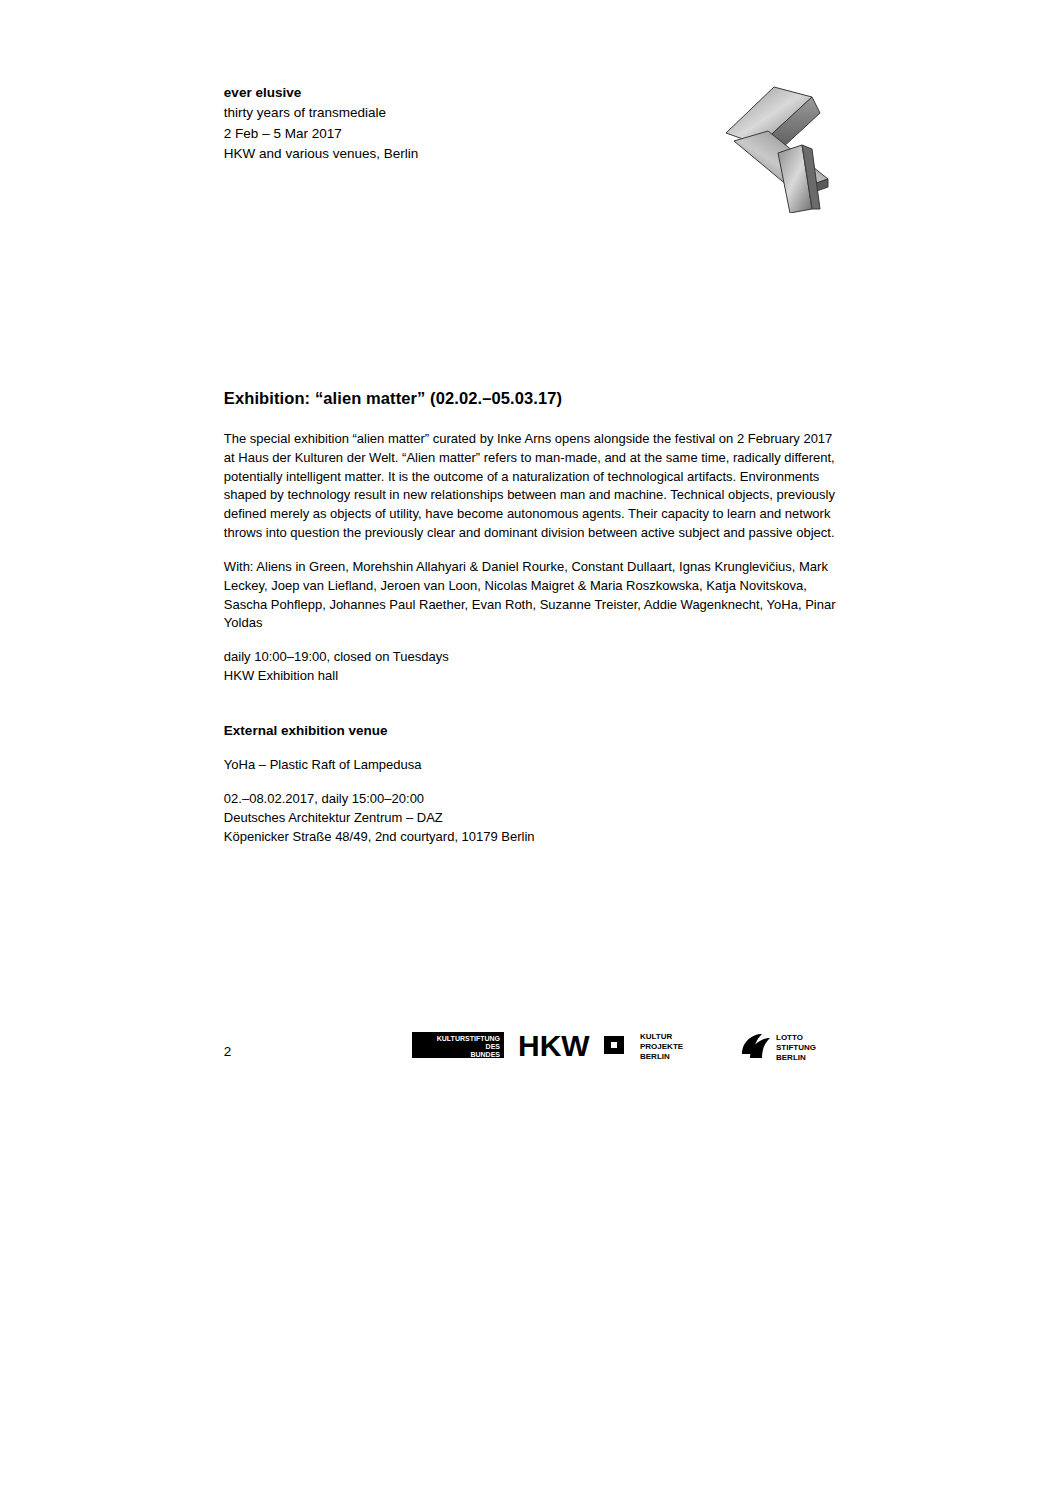ever elusive
thirty years of transmediale
2 Feb – 5 Mar 2017
HKW and various venues, Berlin
Exhibition: “alien matter” (02.02.–05.03.17)
The special exhibition “alien matter” curated by Inke Arns opens alongside the festival on 2 February 2017 at Haus der Kulturen der Welt. “Alien matter” refers to man-made, and at the same time, radically different, potentially intelligent matter. It is the outcome of a naturalization of technological artifacts. Environments shaped by technology result in new relationships between man and machine. Technical objects, previously defined merely as objects of utility, have become autonomous agents. Their capacity to learn and network throws into question the previously clear and dominant division between active subject and passive object.
With: Aliens in Green, Morehshin Allahyari & Daniel Rourke, Constant Dullaart, Ignas Krunglevičius, Mark Leckey, Joep van Liefland, Jeroen van Loon, Nicolas Maigret & Maria Roszkowska, Katja Novitskova, Sascha Pohflepp, Johannes Paul Raether, Evan Roth, Suzanne Treister, Addie Wagenknecht, YoHa, Pinar Yoldas
daily 10:00–19:00, closed on Tuesdays
HKW Exhibition hall
External exhibition venue
YoHa – Plastic Raft of Lampedusa
02.–08.02.2017, daily 15:00–20:00
Deutsches Architektur Zentrum – DAZ
Köpenicker Straße 48/49, 2nd courtyard, 10179 Berlin
2
KULTURSTIFTUNG DES BUNDES HKW KULTUR PROJEKTE BERLIN LOTTO STIFTUNG BERLIN